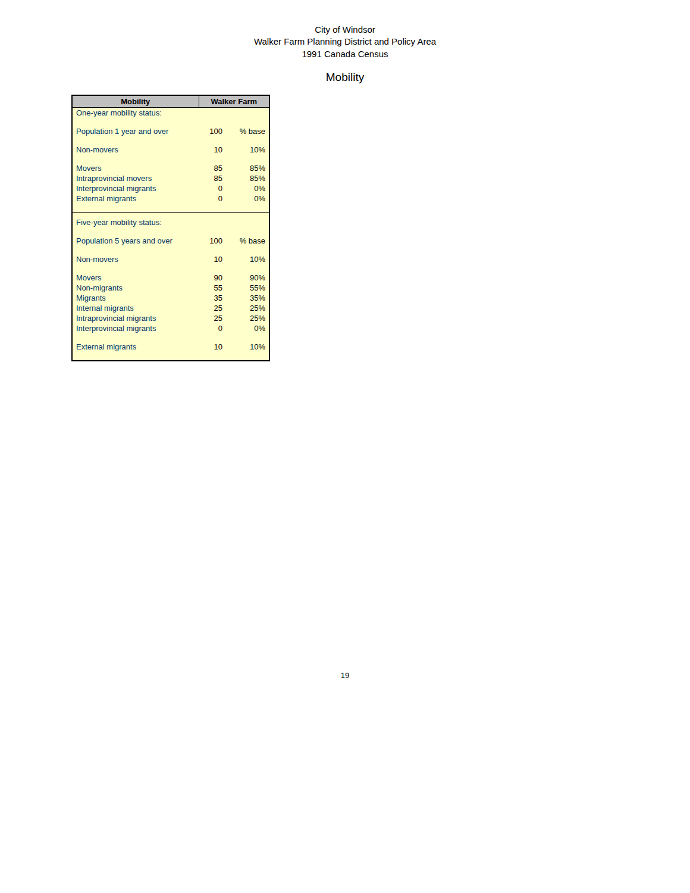City of Windsor
Walker Farm Planning District and Policy Area
1991 Canada Census
Mobility
| Mobility | Walker Farm |
| --- | --- |
| One-year mobility status: | | |
| Population 1 year and over | 100 | % base |
| Non-movers | 10 | 10% |
| Movers | 85 | 85% |
| Intraprovincial movers | 85 | 85% |
| Interprovincial migrants | 0 | 0% |
| External migrants | 0 | 0% |
| Five-year mobility status: | | |
| Population 5 years and over | 100 | % base |
| Non-movers | 10 | 10% |
| Movers | 90 | 90% |
| Non-migrants | 55 | 55% |
| Migrants | 35 | 35% |
| Internal migrants | 25 | 25% |
| Intraprovincial migrants | 25 | 25% |
| Interprovincial migrants | 0 | 0% |
| External migrants | 10 | 10% |
19